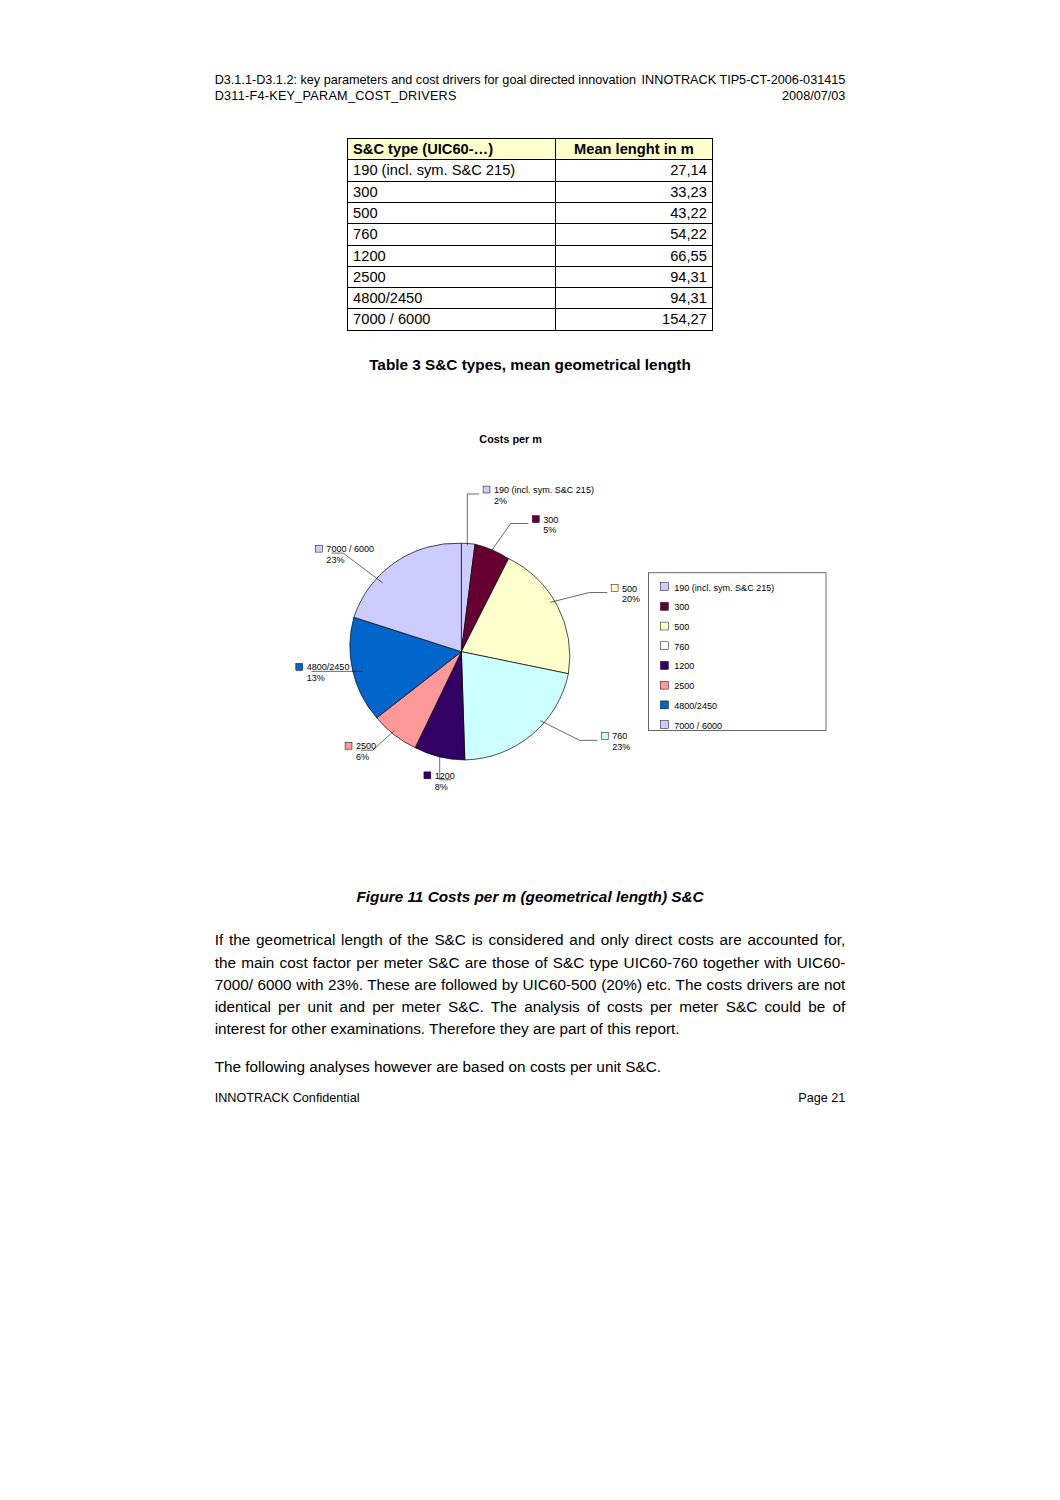| D3.1.1-D3.1.2: key parameters and cost drivers for goal directed innovation | INNOTRACK TIP5-CT-2006-031415 |
| D311-F4-KEY_PARAM_COST_DRIVERS | 2008/07/03 |
| S&C type (UIC60-…) | Mean lenght in m |
| --- | --- |
| 190 (incl. sym. S&C 215) | 27,14 |
| 300 | 33,23 |
| 500 | 43,22 |
| 760 | 54,22 |
| 1200 | 66,55 |
| 2500 | 94,31 |
| 4800/2450 | 94,31 |
| 7000 / 6000 | 154,27 |
Table 3 S&C types, mean geometrical length
Costs per m 190 (incl. sym. S&C 215) 2% 300 5% 500 20% 760 23% 1200 8% 2500 6% 4800/2450 13% 7000 / 6000 23% 190 (incl. sym. S&C 215) 300 500 760 1200 2500 4800/2450 7000 / 6000
Figure 11 Costs per m (geometrical length) S&C
If the geometrical length of the S&C is considered and only direct costs are accounted for, the main cost factor per meter S&C are those of S&C type UIC60-760 together with UIC60-7000/ 6000 with 23%. These are followed by UIC60-500 (20%) etc. The costs drivers are not identical per unit and per meter S&C. The analysis of costs per meter S&C could be of interest for other examinations. Therefore they are part of this report.
The following analyses however are based on costs per unit S&C.
| INNOTRACK Confidential | Page 21 |